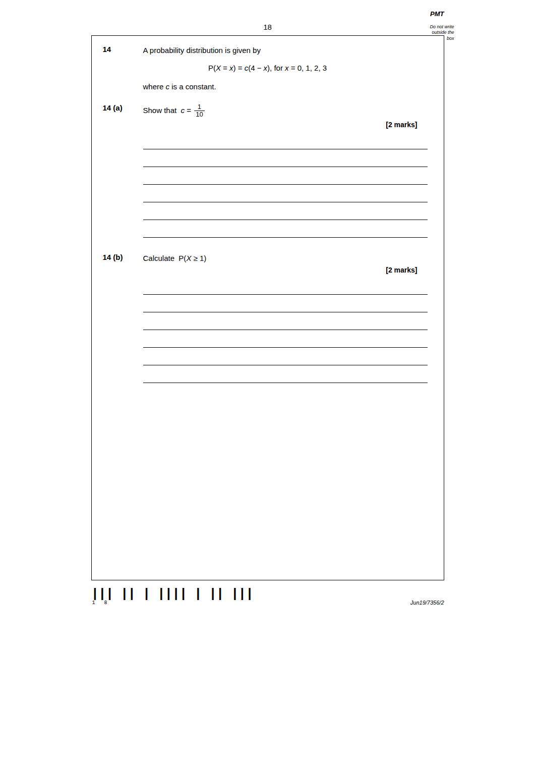PMT
18
Do not write
outside the
box
14
A probability distribution is given by
P(X = x) = c(4 − x), for x = 0, 1, 2, 3
where c is a constant.
14 (a)
Show that c = 110
[2 marks]
14 (b)
Calculate P(X ≥ 1)
[2 marks]
||| || | |||| | || |||
1 8
Jun19/7356/2